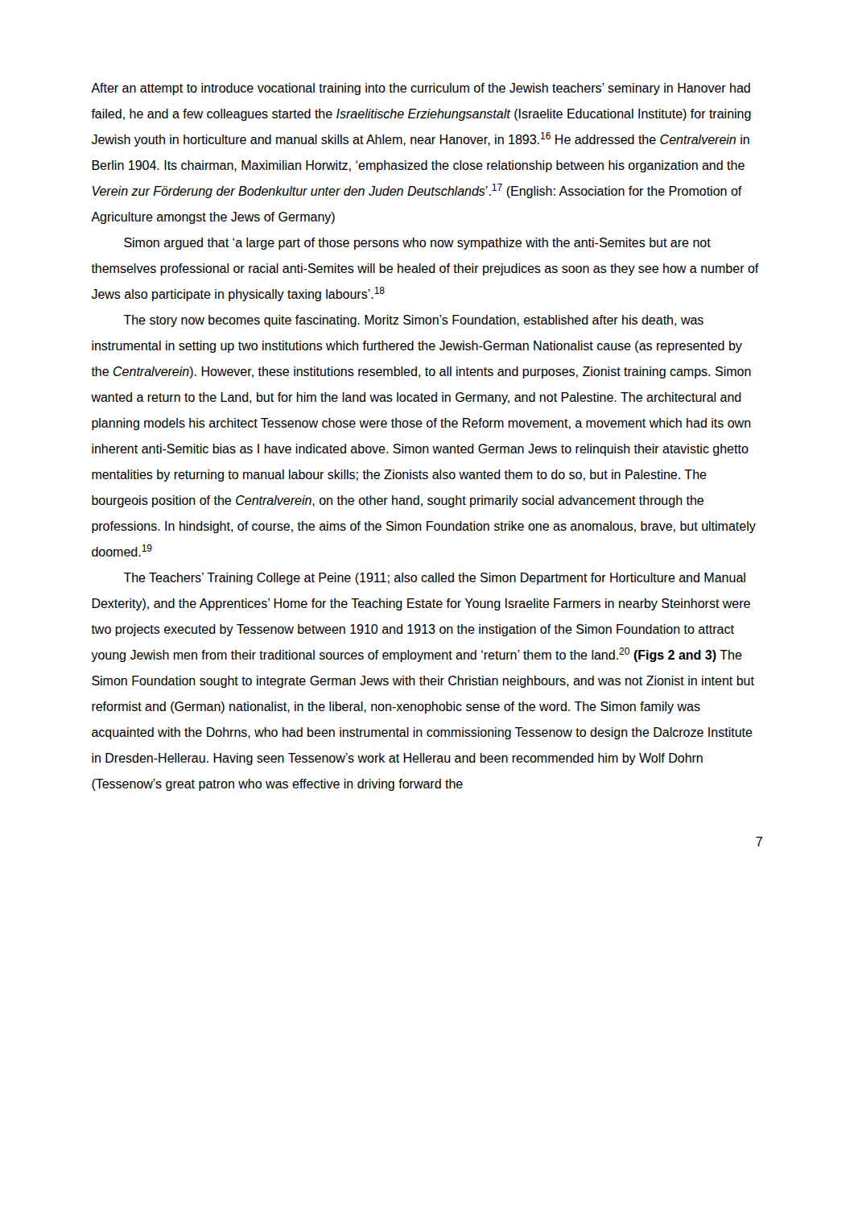After an attempt to introduce vocational training into the curriculum of the Jewish teachers’ seminary in Hanover had failed, he and a few colleagues started the Israelitische Erziehungsanstalt (Israelite Educational Institute) for training Jewish youth in horticulture and manual skills at Ahlem, near Hanover, in 1893.16 He addressed the Centralverein in Berlin 1904. Its chairman, Maximilian Horwitz, ‘emphasized the close relationship between his organization and the Verein zur Förderung der Bodenkultur unter den Juden Deutschlands’.17 (English: Association for the Promotion of Agriculture amongst the Jews of Germany)
Simon argued that ‘a large part of those persons who now sympathize with the anti-Semites but are not themselves professional or racial anti-Semites will be healed of their prejudices as soon as they see how a number of Jews also participate in physically taxing labours’.18
The story now becomes quite fascinating. Moritz Simon’s Foundation, established after his death, was instrumental in setting up two institutions which furthered the Jewish-German Nationalist cause (as represented by the Centralverein). However, these institutions resembled, to all intents and purposes, Zionist training camps. Simon wanted a return to the Land, but for him the land was located in Germany, and not Palestine. The architectural and planning models his architect Tessenow chose were those of the Reform movement, a movement which had its own inherent anti-Semitic bias as I have indicated above. Simon wanted German Jews to relinquish their atavistic ghetto mentalities by returning to manual labour skills; the Zionists also wanted them to do so, but in Palestine. The bourgeois position of the Centralverein, on the other hand, sought primarily social advancement through the professions. In hindsight, of course, the aims of the Simon Foundation strike one as anomalous, brave, but ultimately doomed.19
The Teachers’ Training College at Peine (1911; also called the Simon Department for Horticulture and Manual Dexterity), and the Apprentices’ Home for the Teaching Estate for Young Israelite Farmers in nearby Steinhorst were two projects executed by Tessenow between 1910 and 1913 on the instigation of the Simon Foundation to attract young Jewish men from their traditional sources of employment and ‘return’ them to the land.20 (Figs 2 and 3) The Simon Foundation sought to integrate German Jews with their Christian neighbours, and was not Zionist in intent but reformist and (German) nationalist, in the liberal, non-xenophobic sense of the word. The Simon family was acquainted with the Dohrns, who had been instrumental in commissioning Tessenow to design the Dalcroze Institute in Dresden-Hellerau. Having seen Tessenow’s work at Hellerau and been recommended him by Wolf Dohrn (Tessenow’s great patron who was effective in driving forward the
7